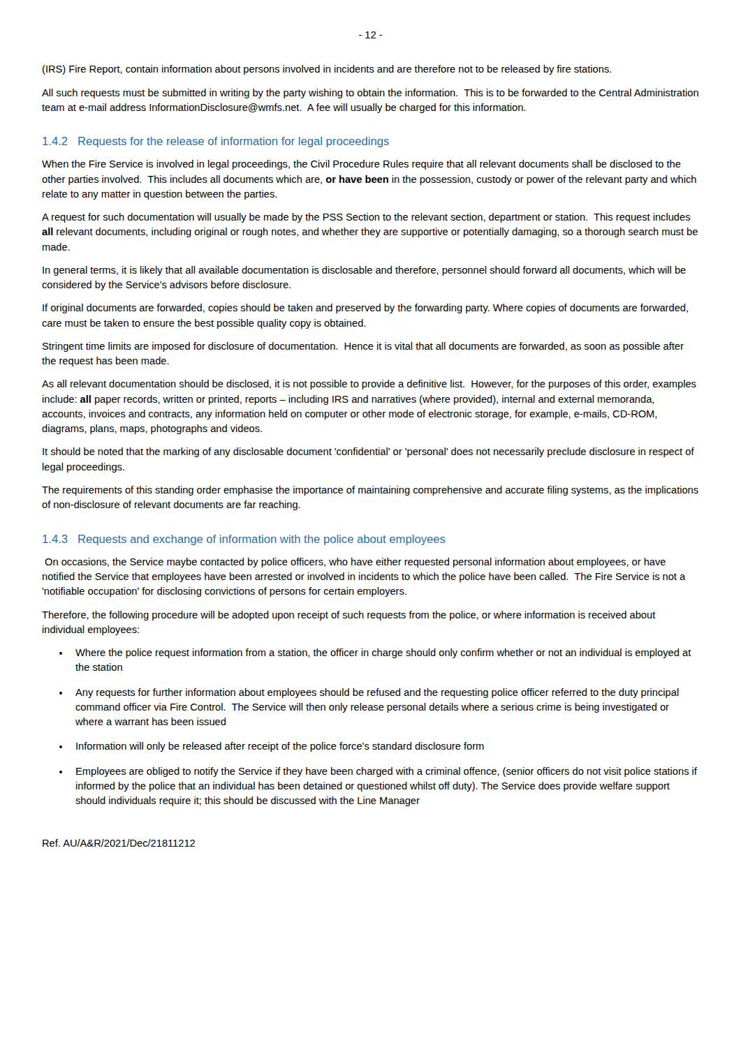- 12 -
(IRS) Fire Report, contain information about persons involved in incidents and are therefore not to be released by fire stations.
All such requests must be submitted in writing by the party wishing to obtain the information. This is to be forwarded to the Central Administration team at e-mail address InformationDisclosure@wmfs.net. A fee will usually be charged for this information.
1.4.2 Requests for the release of information for legal proceedings
When the Fire Service is involved in legal proceedings, the Civil Procedure Rules require that all relevant documents shall be disclosed to the other parties involved. This includes all documents which are, or have been in the possession, custody or power of the relevant party and which relate to any matter in question between the parties.
A request for such documentation will usually be made by the PSS Section to the relevant section, department or station. This request includes all relevant documents, including original or rough notes, and whether they are supportive or potentially damaging, so a thorough search must be made.
In general terms, it is likely that all available documentation is disclosable and therefore, personnel should forward all documents, which will be considered by the Service's advisors before disclosure.
If original documents are forwarded, copies should be taken and preserved by the forwarding party. Where copies of documents are forwarded, care must be taken to ensure the best possible quality copy is obtained.
Stringent time limits are imposed for disclosure of documentation. Hence it is vital that all documents are forwarded, as soon as possible after the request has been made.
As all relevant documentation should be disclosed, it is not possible to provide a definitive list. However, for the purposes of this order, examples include: all paper records, written or printed, reports – including IRS and narratives (where provided), internal and external memoranda, accounts, invoices and contracts, any information held on computer or other mode of electronic storage, for example, e-mails, CD-ROM, diagrams, plans, maps, photographs and videos.
It should be noted that the marking of any disclosable document 'confidential' or 'personal' does not necessarily preclude disclosure in respect of legal proceedings.
The requirements of this standing order emphasise the importance of maintaining comprehensive and accurate filing systems, as the implications of non-disclosure of relevant documents are far reaching.
1.4.3 Requests and exchange of information with the police about employees
On occasions, the Service maybe contacted by police officers, who have either requested personal information about employees, or have notified the Service that employees have been arrested or involved in incidents to which the police have been called. The Fire Service is not a 'notifiable occupation' for disclosing convictions of persons for certain employers.
Therefore, the following procedure will be adopted upon receipt of such requests from the police, or where information is received about individual employees:
Where the police request information from a station, the officer in charge should only confirm whether or not an individual is employed at the station
Any requests for further information about employees should be refused and the requesting police officer referred to the duty principal command officer via Fire Control. The Service will then only release personal details where a serious crime is being investigated or where a warrant has been issued
Information will only be released after receipt of the police force's standard disclosure form
Employees are obliged to notify the Service if they have been charged with a criminal offence, (senior officers do not visit police stations if informed by the police that an individual has been detained or questioned whilst off duty). The Service does provide welfare support should individuals require it; this should be discussed with the Line Manager
Ref. AU/A&R/2021/Dec/21811212